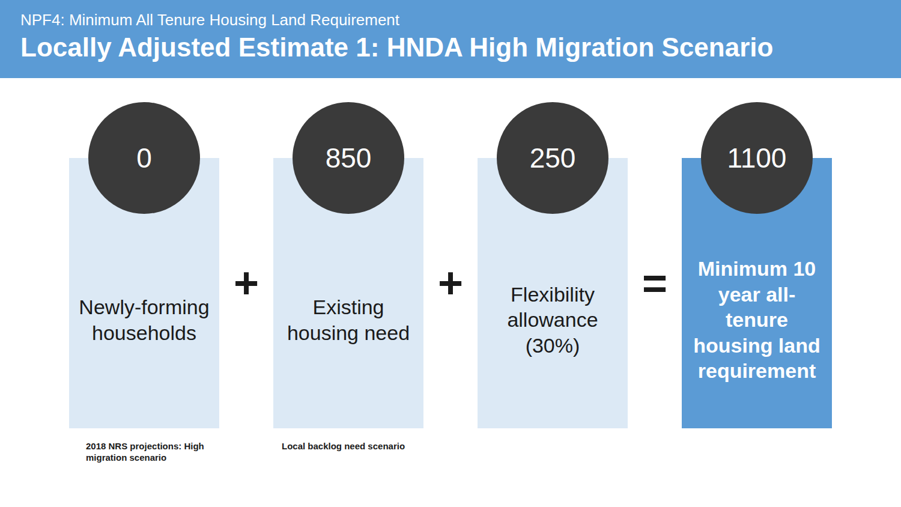NPF4: Minimum All Tenure Housing Land Requirement
Locally Adjusted Estimate 1: HNDA High Migration Scenario
0
Newly-forming households
+
850
Existing housing need
+
250
Flexibility allowance (30%)
=
1100
Minimum 10 year all-tenure housing land requirement
2018 NRS projections: High migration scenario
Local backlog need scenario